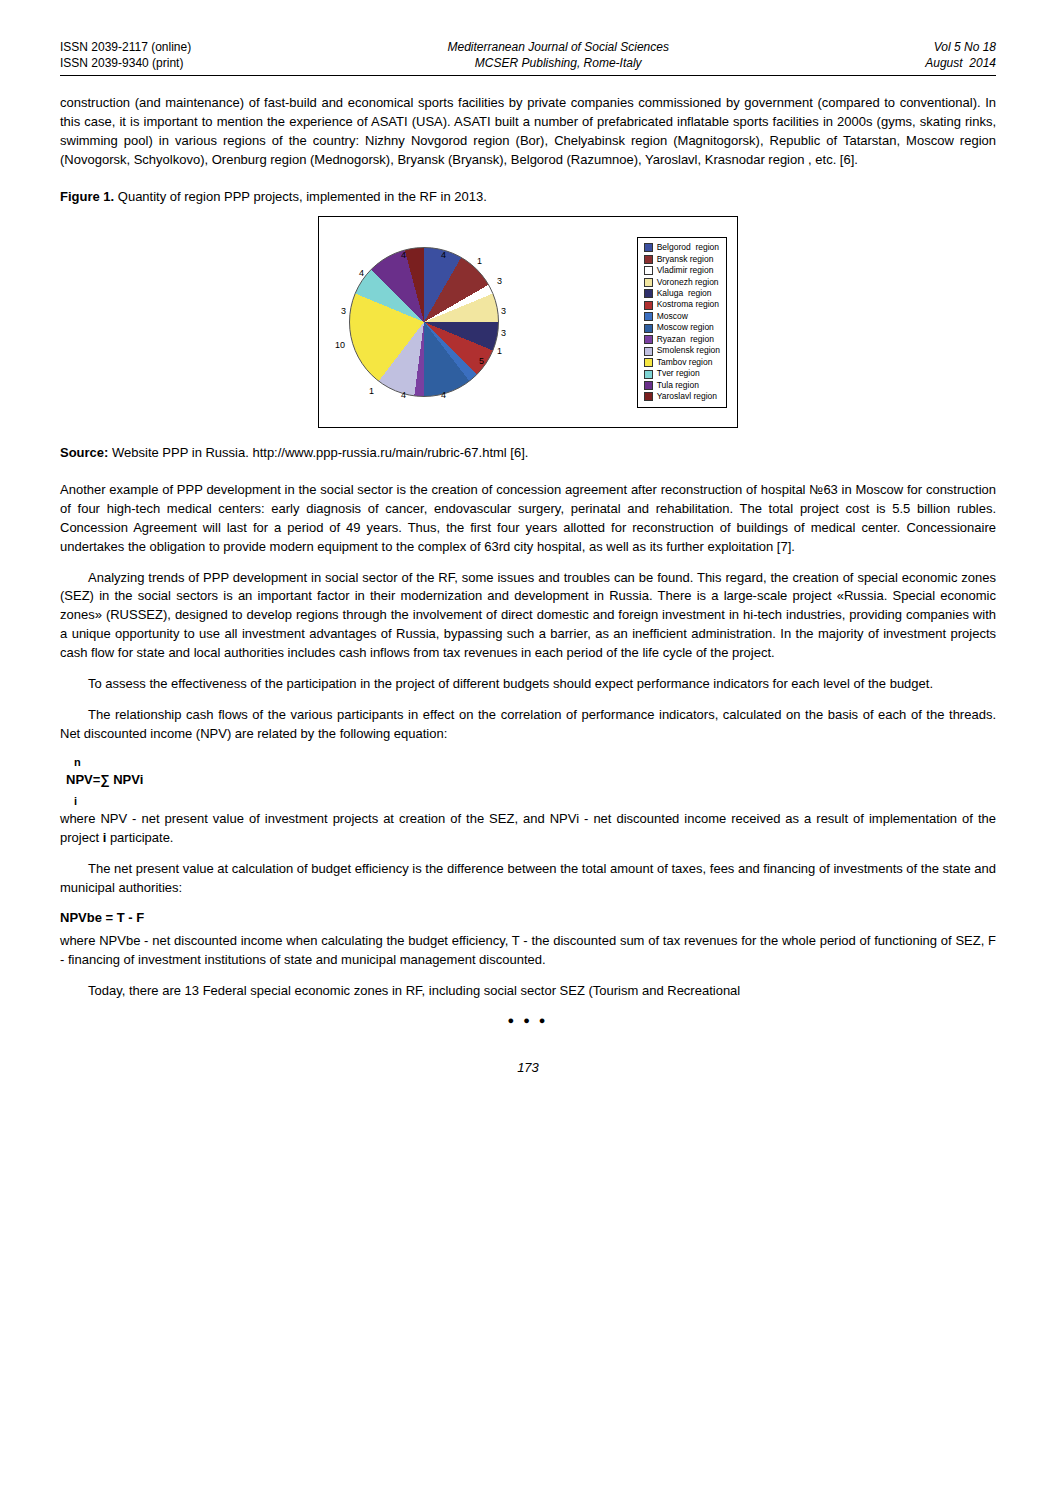ISSN 2039-2117 (online)
ISSN 2039-9340 (print)
Mediterranean Journal of Social Sciences
MCSER Publishing, Rome-Italy
Vol 5 No 18
August 2014
construction (and maintenance) of fast-build and economical sports facilities by private companies commissioned by government (compared to conventional). In this case, it is important to mention the experience of ASATI (USA). ASATI built a number of prefabricated inflatable sports facilities in 2000s (gyms, skating rinks, swimming pool) in various regions of the country: Nizhny Novgorod region (Bor), Chelyabinsk region (Magnitogorsk), Republic of Tatarstan, Moscow region (Novogorsk, Schyolkovo), Orenburg region (Mednogorsk), Bryansk (Bryansk), Belgorod (Razumnoe), Yaroslavl, Krasnodar region , etc. [6].
Figure 1. Quantity of region PPP projects, implemented in the RF in 2013.
4
4
1
3
4
3
3
1
3
5
10
1
4
4
Belgorod region
Bryansk region
Vladimir region
Voronezh region
Kaluga region
Kostroma region
Moscow
Moscow region
Ryazan region
Smolensk region
Tambov region
Tver region
Tula region
Yaroslavl region
Source: Website PPP in Russia. http://www.ppp-russia.ru/main/rubric-67.html [6].
Another example of PPP development in the social sector is the creation of concession agreement after reconstruction of hospital №63 in Moscow for construction of four high-tech medical centers: early diagnosis of cancer, endovascular surgery, perinatal and rehabilitation. The total project cost is 5.5 billion rubles. Concession Agreement will last for a period of 49 years. Thus, the first four years allotted for reconstruction of buildings of medical center. Concessionaire undertakes the obligation to provide modern equipment to the complex of 63rd city hospital, as well as its further exploitation [7].
Analyzing trends of PPP development in social sector of the RF, some issues and troubles can be found. This regard, the creation of special economic zones (SEZ) in the social sectors is an important factor in their modernization and development in Russia. There is a large-scale project «Russia. Special economic zones» (RUSSEZ), designed to develop regions through the involvement of direct domestic and foreign investment in hi-tech industries, providing companies with a unique opportunity to use all investment advantages of Russia, bypassing such a barrier, as an inefficient administration. In the majority of investment projects cash flow for state and local authorities includes cash inflows from tax revenues in each period of the life cycle of the project.
To assess the effectiveness of the participation in the project of different budgets should expect performance indicators for each level of the budget.
The relationship cash flows of the various participants in effect on the correlation of performance indicators, calculated on the basis of each of the threads. Net discounted income (NPV) are related by the following equation:
n
NPV=∑ NPVi
i
where NPV - net present value of investment projects at creation of the SEZ, and NPVi - net discounted income received as a result of implementation of the project i participate.
The net present value at calculation of budget efficiency is the difference between the total amount of taxes, fees and financing of investments of the state and municipal authorities:
NPVbe = T - F
where NPVbe - net discounted income when calculating the budget efficiency, T - the discounted sum of tax revenues for the whole period of functioning of SEZ, F - financing of investment institutions of state and municipal management discounted.
Today, there are 13 Federal special economic zones in RF, including social sector SEZ (Tourism and Recreational
● ● ●
173